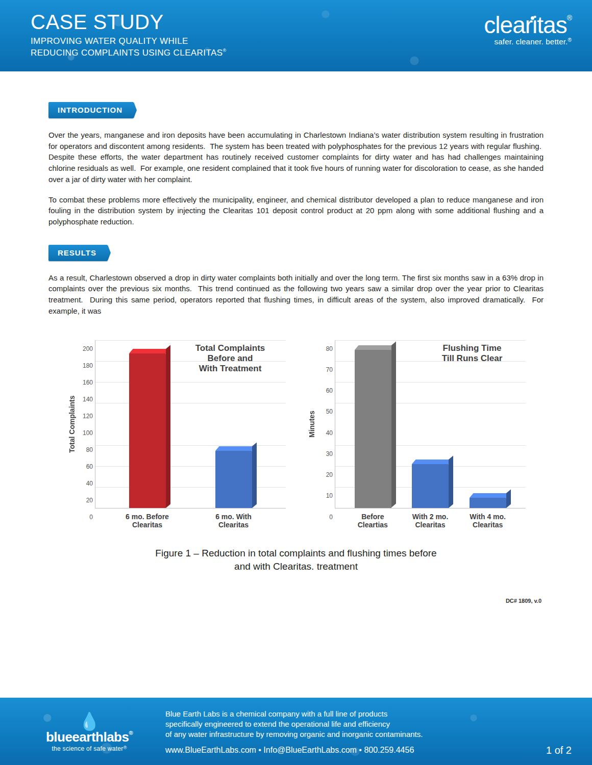CASE STUDY
Improving Water Quality While
Reducing Complaints Using Clearitas®
clear itas®
safer. cleaner. better.®
INTRODUCTION
Over the years, manganese and iron deposits have been accumulating in Charlestown Indiana’s water distribution system resulting in frustration for operators and discontent among residents. The system has been treated with polyphosphates for the previous 12 years with regular flushing. Despite these efforts, the water department has routinely received customer complaints for dirty water and has had challenges maintaining chlorine residuals as well. For example, one resident complained that it took five hours of running water for discoloration to cease, as she handed over a jar of dirty water with her complaint.
To combat these problems more effectively the municipality, engineer, and chemical distributor developed a plan to reduce manganese and iron fouling in the distribution system by injecting the Clearitas 101 deposit control product at 20 ppm along with some additional flushing and a polyphosphate reduction.
RESULTS
As a result, Charlestown observed a drop in dirty water complaints both initially and over the long term. The first six months saw in a 63% drop in complaints over the previous six months. This trend continued as the following two years saw a similar drop over the year prior to Clearitas treatment. During this same period, operators reported that flushing times, in difficult areas of the system, also improved dramatically. For example, it was
Total Complaints
200 180 160 140 120 100 80 60 40 20 0
Total Complaints
Before and
With Treatment
6 mo. Before
Clearitas
6 mo. With
Clearitas
Minutes
80 70 60 50 40 30 20 10 0
Flushing Time
Till Runs Clear
Before
Cleartias
With 2 mo.
Clearitas
With 4 mo.
Clearitas
Figure 1 – Reduction in total complaints and flushing times before
and with Clearitas. treatment
DC# 1809, v.0
💧
blueearthlabs®
the science of safe water®
Blue Earth Labs is a chemical company with a full line of products
specifically engineered to extend the operational life and efficiency
of any water infrastructure by removing organic and inorganic contaminants.
www.BlueEarthLabs.com • Info@BlueEarthLabs.com • 800.259.4456
1 of 2